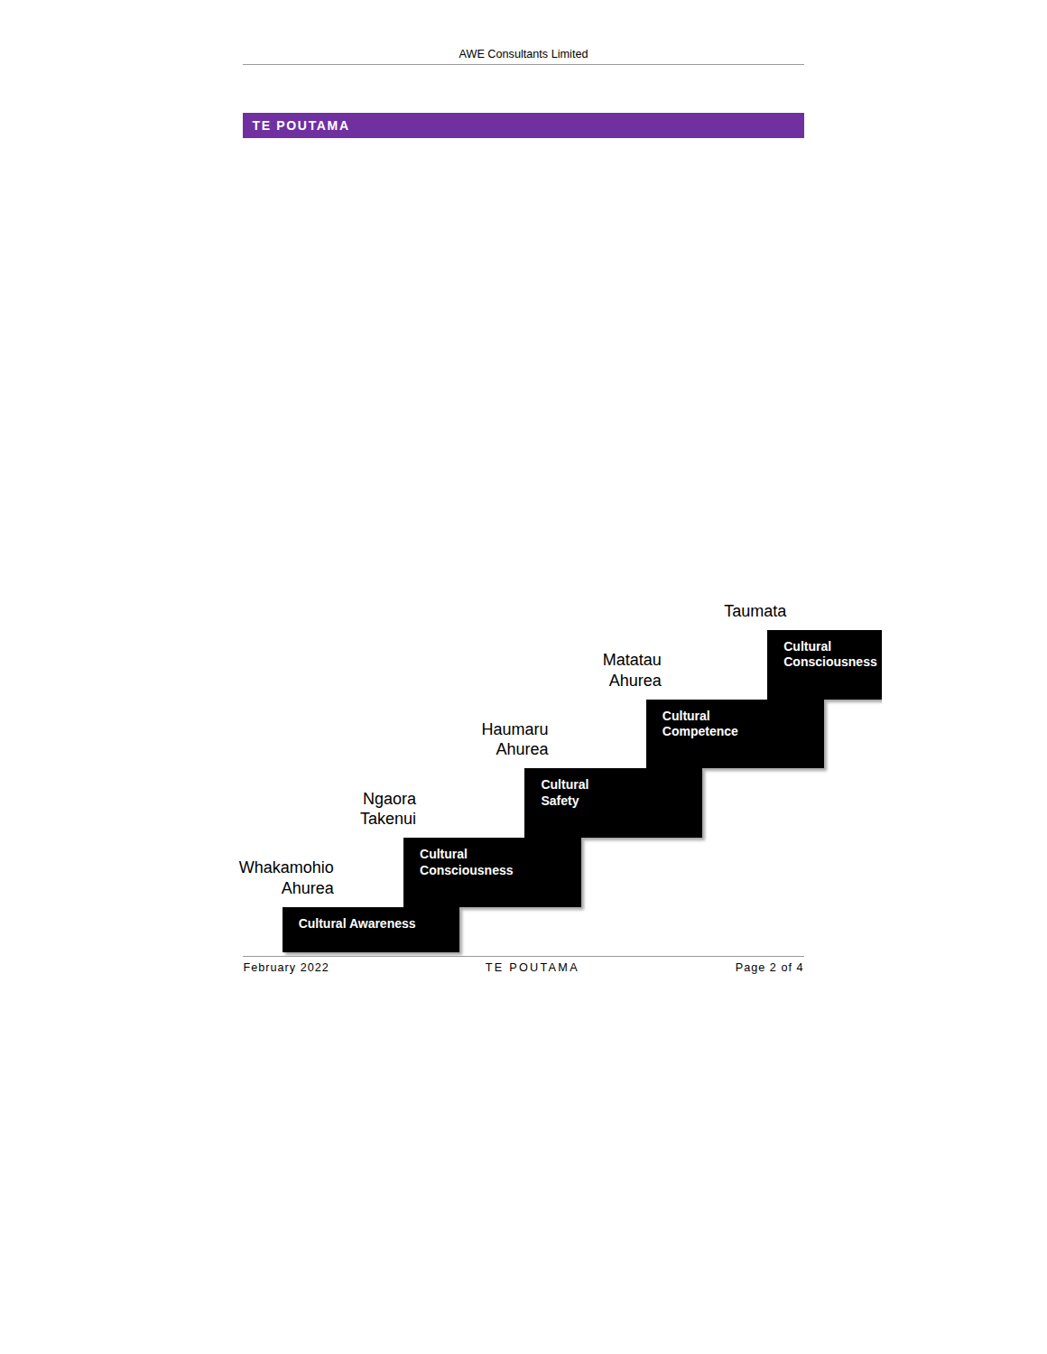AWE Consultants Limited
TE POUTAMA
Whakamohio
Ahurea
Ngaora
Takenui
Haumaru
Ahurea
Matatau
Ahurea
Taumata
Cultural Awareness
Cultural
Consciousness
Cultural
Safety
Cultural
Competence
Cultural
Consciousness
February 2022 TE POUTAMA Page 2 of 4